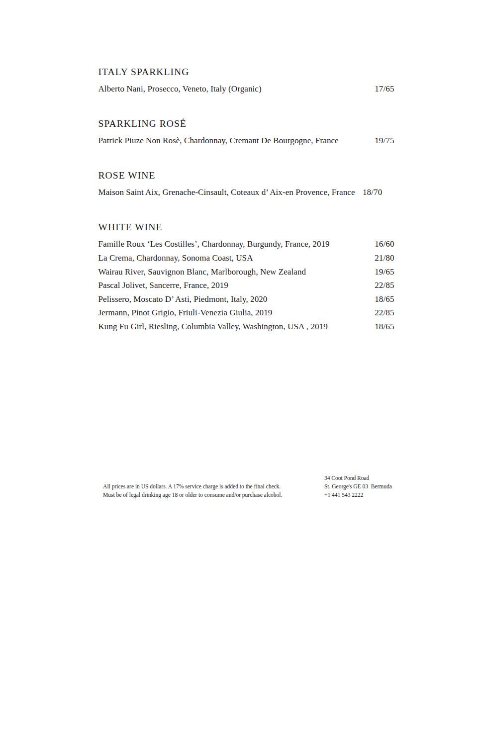Italy Sparkling
Alberto Nani, Prosecco, Veneto, Italy (Organic) 17/65
Sparkling Rosé
Patrick Piuze Non Rosè, Chardonnay, Cremant De Bourgogne, France 19/75
Rose Wine
Maison Saint Aix, Grenache-Cinsault, Coteaux d’ Aix-en Provence, France 18/70
White Wine
Famille Roux ‘Les Costilles’, Chardonnay, Burgundy, France, 2019 16/60
La Crema, Chardonnay, Sonoma Coast, USA 21/80
Wairau River, Sauvignon Blanc, Marlborough, New Zealand 19/65
Pascal Jolivet, Sancerre, France, 2019 22/85
Pelissero, Moscato D’ Asti, Piedmont, Italy, 2020 18/65
Jermann, Pinot Grigio, Friuli-Venezia Giulia, 2019 22/85
Kung Fu Girl, Riesling, Columbia Valley, Washington, USA , 2019 18/65
All prices are in US dollars. A 17% service charge is added to the final check.
Must be of legal drinking age 18 or older to consume and/or purchase alcohol.
34 Coot Pond Road
St. George's GE 03 Bermuda
+1 441 543 2222